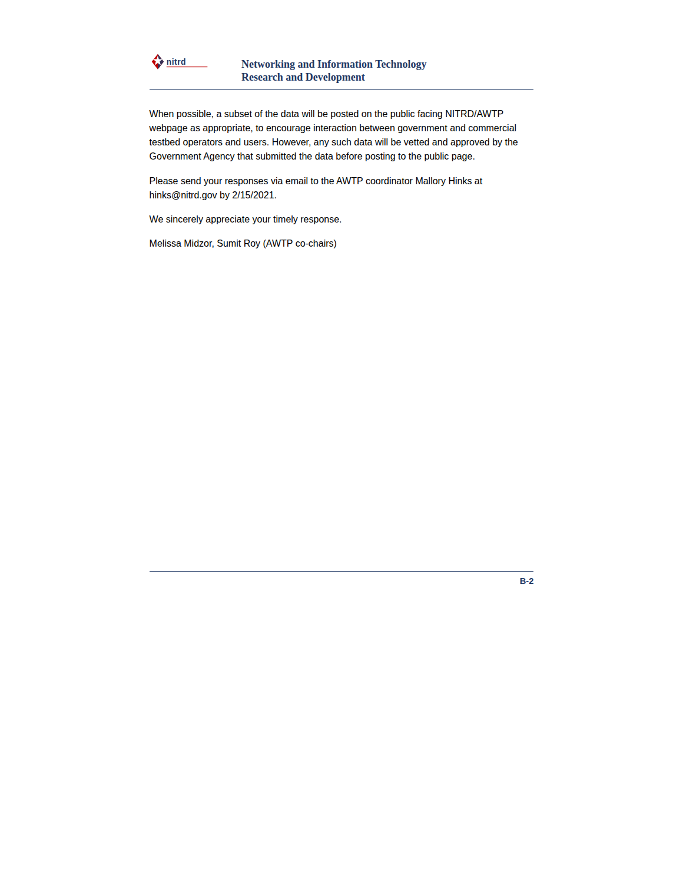nitrd
Networking and Information Technology
Research and Development
When possible, a subset of the data will be posted on the public facing NITRD/AWTP webpage as appropriate, to encourage interaction between government and commercial testbed operators and users. However, any such data will be vetted and approved by the Government Agency that submitted the data before posting to the public page.
Please send your responses via email to the AWTP coordinator Mallory Hinks at hinks@nitrd.gov by 2/15/2021.
We sincerely appreciate your timely response.
Melissa Midzor, Sumit Roy (AWTP co-chairs)
B-2